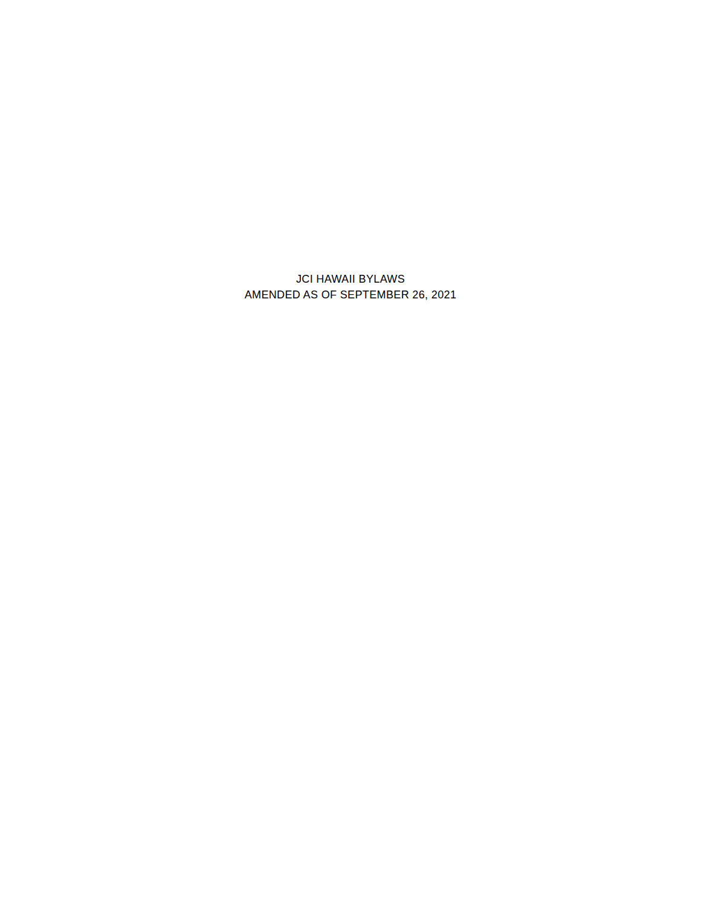JCI HAWAII BYLAWS
AMENDED AS OF SEPTEMBER 26, 2021